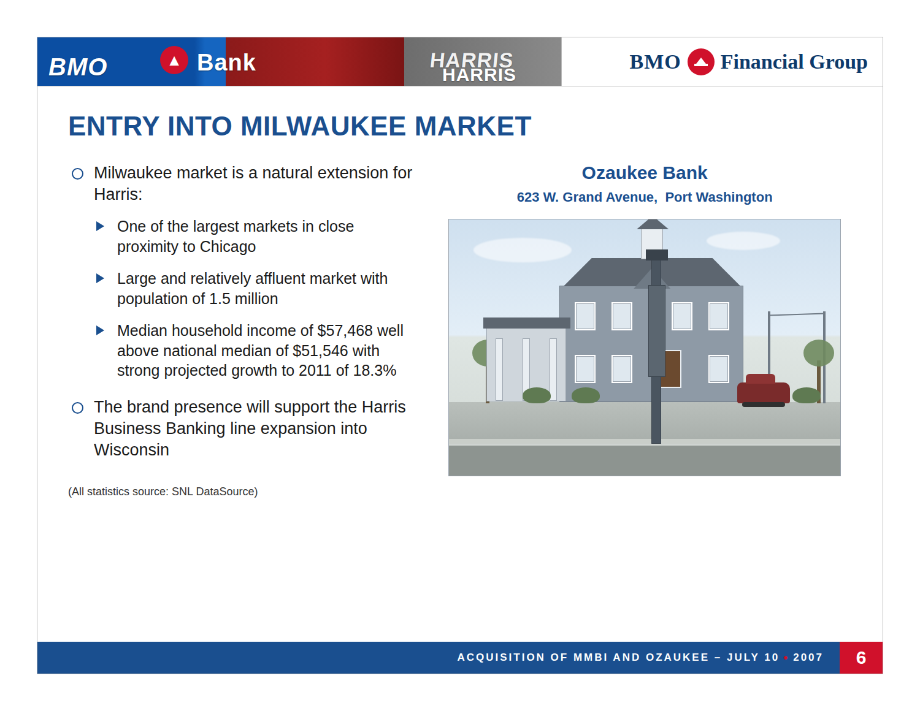BMO ▲ Bank HARRIS HARRIS
BMO Financial Group
ENTRY INTO MILWAUKEE MARKET
Milwaukee market is a natural extension for Harris:
One of the largest markets in close proximity to Chicago
Large and relatively affluent market with population of 1.5 million
Median household income of $57,468 well above national median of $51,546 with strong projected growth to 2011 of 18.3%
The brand presence will support the Harris Business Banking line expansion into Wisconsin
(All statistics source: SNL DataSource)
Ozaukee Bank
623 W. Grand Avenue, Port Washington
ACQUISITION OF MMBI AND OZAUKEE – JULY 10 • 2007
6